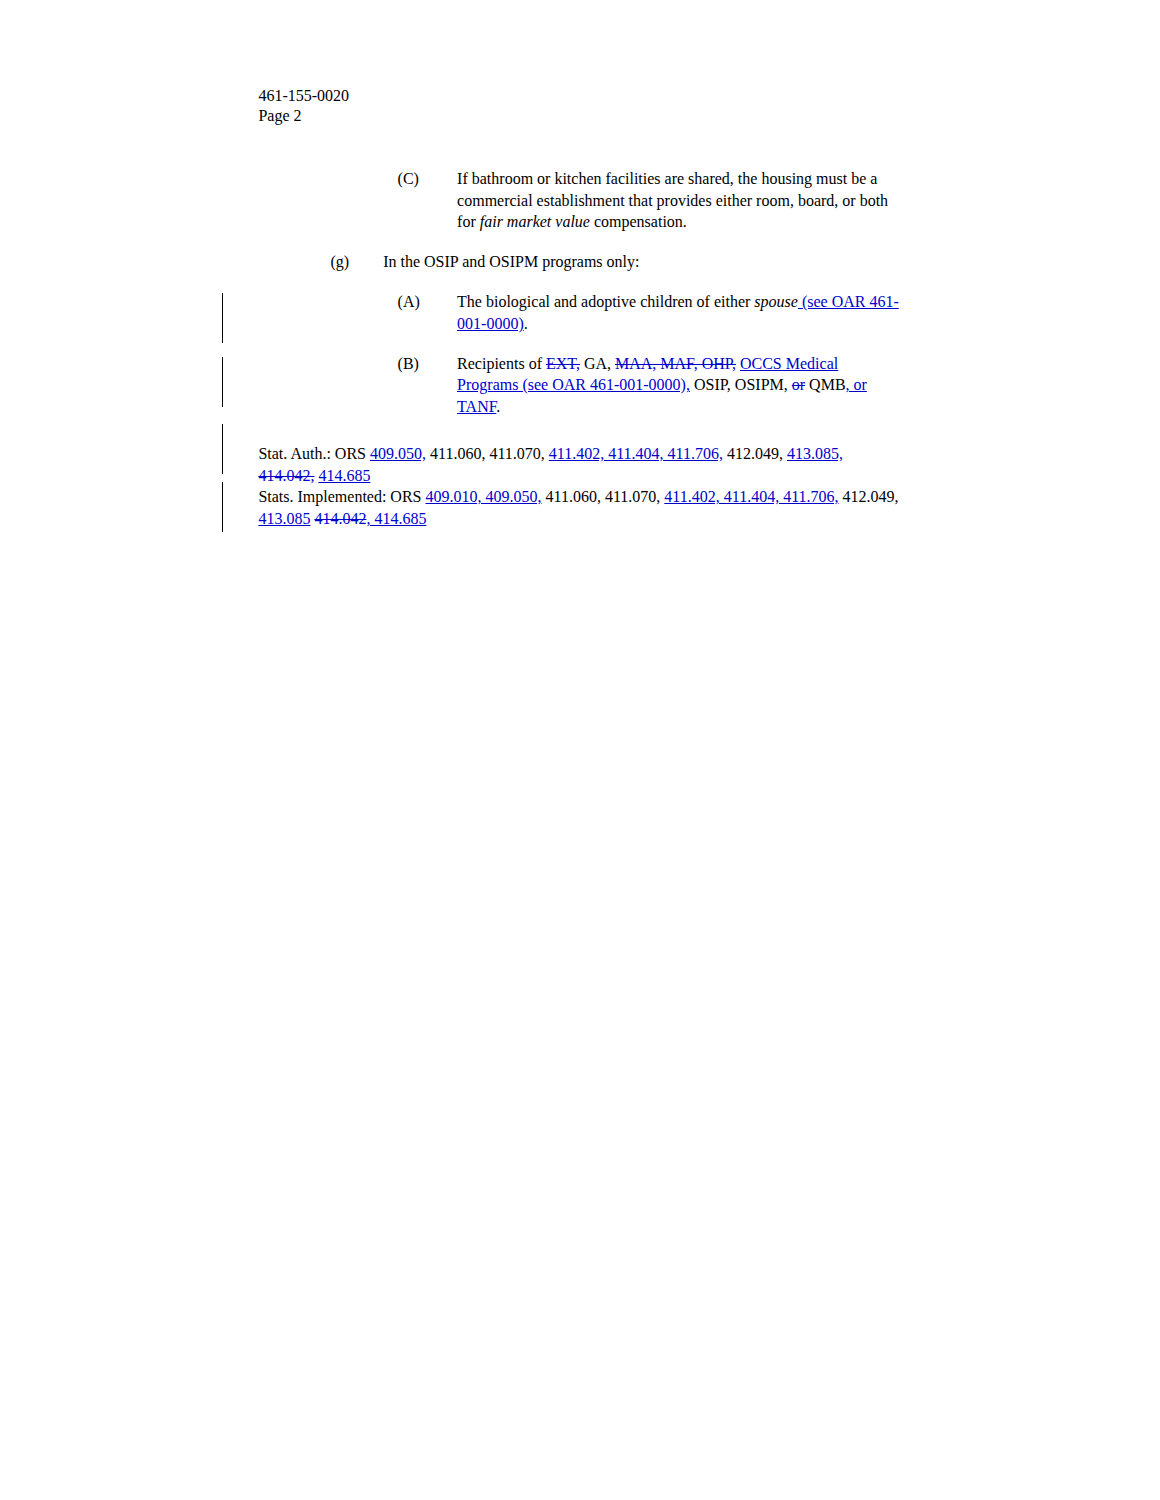461-155-0020
Page 2
(C)
If bathroom or kitchen facilities are shared, the housing must be a commercial establishment that provides either room, board, or both for fair market value compensation.
(g)
In the OSIP and OSIPM programs only:
(A)
The biological and adoptive children of either spouse (see OAR 461-001-0000).
(B)
Recipients of EXT, GA, MAA, MAF, OHP, OCCS Medical Programs (see OAR 461-001-0000), OSIP, OSIPM, or QMB, or TANF.
Stat. Auth.: ORS 409.050, 411.060, 411.070, 411.402, 411.404, 411.706, 412.049, 413.085, 414.042, 414.685
Stats. Implemented: ORS 409.010, 409.050, 411.060, 411.070, 411.402, 411.404, 411.706, 412.049, 413.085 414.042, 414.685